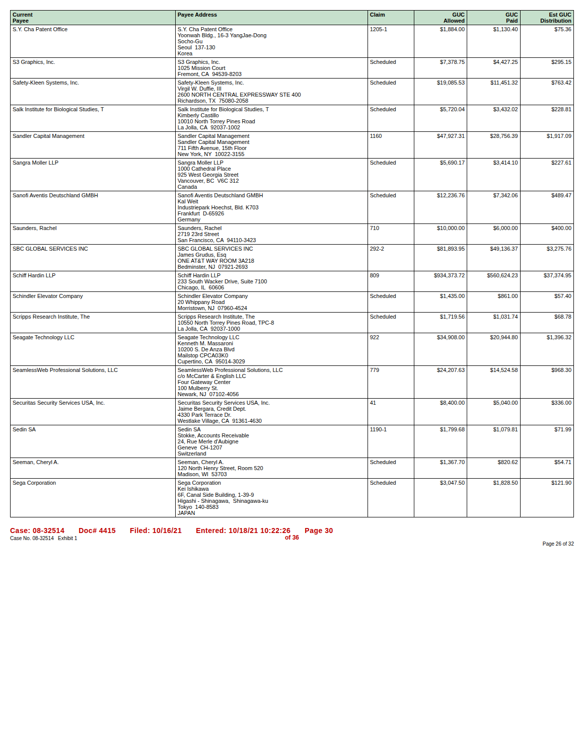| Current Payee | Payee Address | Claim | GUC Allowed | GUC Paid | Est GUC Distribution |
| --- | --- | --- | --- | --- | --- |
| S.Y. Cha Patent Office | S.Y. Cha Patent Office Yoonwah Bldg., 16-3 YangJae-Dong Socho-Gu Seoul 137-130 Korea | 1205-1 | $1,884.00 | $1,130.40 | $75.36 |
| S3 Graphics, Inc. | S3 Graphics, Inc. 1025 Mission Court Fremont, CA 94539-8203 | Scheduled | $7,378.75 | $4,427.25 | $295.15 |
| Safety-Kleen Systems, Inc. | Safety-Kleen Systems, Inc. Virgil W. Duffie, III 2600 NORTH CENTRAL EXPRESSWAY STE 400 Richardson, TX 75080-2058 | Scheduled | $19,085.53 | $11,451.32 | $763.42 |
| Salk Institute for Biological Studies, T | Salk Institute for Biological Studies, T Kimberly Castillo 10010 North Torrey Pines Road La Jolla, CA 92037-1002 | Scheduled | $5,720.04 | $3,432.02 | $228.81 |
| Sandler Capital Management | Sandler Capital Management Sandler Capital Management 711 Fifth Avenue, 15th Floor New York, NY 10022-3155 | 1160 | $47,927.31 | $28,756.39 | $1,917.09 |
| Sangra Moller LLP | Sangra Moller LLP 1000 Cathedral Place 925 West Georgia Street Vancouver, BC V6C 312 Canada | Scheduled | $5,690.17 | $3,414.10 | $227.61 |
| Sanofi Aventis Deutschland GMBH | Sanofi Aventis Deutschland GMBH Kal Weit Industriepark Hoechst, Bld. K703 Frankfurt D-65926 Germany | Scheduled | $12,236.76 | $7,342.06 | $489.47 |
| Saunders, Rachel | Saunders, Rachel 2719 23rd Street San Francisco, CA 94110-3423 | 710 | $10,000.00 | $6,000.00 | $400.00 |
| SBC GLOBAL SERVICES INC | SBC GLOBAL SERVICES INC James Grudus, Esq ONE AT&T WAY ROOM 3A218 Bedminster, NJ 07921-2693 | 292-2 | $81,893.95 | $49,136.37 | $3,275.76 |
| Schiff Hardin LLP | Schiff Hardin LLP 233 South Wacker Drive, Suite 7100 Chicago, IL 60606 | 809 | $934,373.72 | $560,624.23 | $37,374.95 |
| Schindler Elevator Company | Schindler Elevator Company 20 Whippany Road Morristown, NJ 07960-4524 | Scheduled | $1,435.00 | $861.00 | $57.40 |
| Scripps Research Institute, The | Scripps Research Institute, The 10550 North Torrey Pines Road, TPC-8 La Jolla, CA 92037-1000 | Scheduled | $1,719.56 | $1,031.74 | $68.78 |
| Seagate Technology LLC | Seagate Technology LLC Kenneth M. Massaroni 10200 S. De Anza Blvd Mailstop CPCA03K0 Cupertino, CA 95014-3029 | 922 | $34,908.00 | $20,944.80 | $1,396.32 |
| SeamlessWeb Professional Solutions, LLC | SeamlessWeb Professional Solutions, LLC c/o McCarter & English LLC Four Gateway Center 100 Mulberry St. Newark, NJ 07102-4056 | 779 | $24,207.63 | $14,524.58 | $968.30 |
| Securitas Security Services USA, Inc. | Securitas Security Services USA, Inc. Jaime Bergara, Credit Dept. 4330 Park Terrace Dr. Westlake Village, CA 91361-4630 | 41 | $8,400.00 | $5,040.00 | $336.00 |
| Sedin SA | Sedin SA Stokke, Accounts Receivable 24, Rue Merle d'Aubigne Geneve CH-1207 Switzerland | 1190-1 | $1,799.68 | $1,079.81 | $71.99 |
| Seeman, Cheryl A. | Seeman, Cheryl A. 120 North Henry Street, Room 520 Madison, WI 53703 | Scheduled | $1,367.70 | $820.62 | $54.71 |
| Sega Corporation | Sega Corporation Kei Ishikawa 6F, Canal Side Building, 1-39-9 Higashi - Shinagawa, Shinagawa-ku Tokyo 140-8583 JAPAN | Scheduled | $3,047.50 | $1,828.50 | $121.90 |
Case: 08-32514 Doc# 4415 Filed: 10/16/21 Entered: 10/18/21 10:22:26 Page 30
Case No. 08-32514 Exhibit 1
of 36
Page 26 of 32